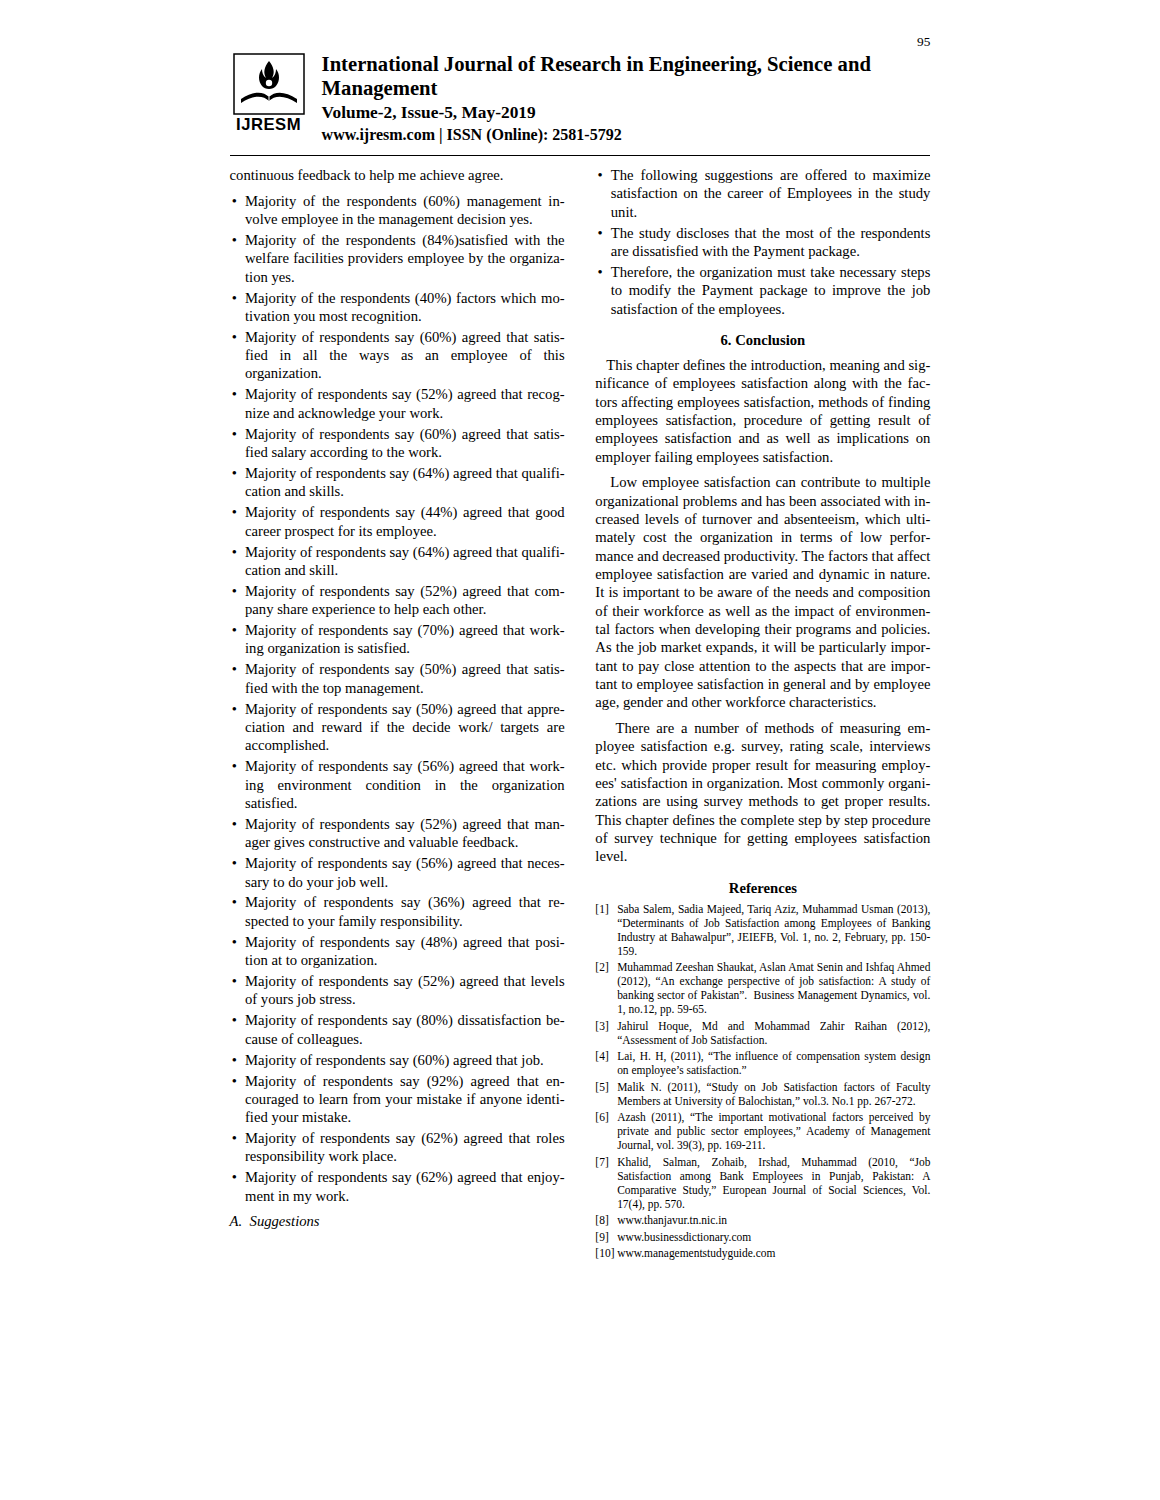95
IJRESM
International Journal of Research in Engineering, Science and Management
Volume-2, Issue-5, May-2019
www.ijresm.com | ISSN (Online): 2581-5792
continuous feedback to help me achieve agree.
Majority of the respondents (60%) management involve employee in the management decision yes.
Majority of the respondents (84%)satisfied with the welfare facilities providers employee by the organization yes.
Majority of the respondents (40%) factors which motivation you most recognition.
Majority of respondents say (60%) agreed that satisfied in all the ways as an employee of this organization.
Majority of respondents say (52%) agreed that recognize and acknowledge your work.
Majority of respondents say (60%) agreed that satisfied salary according to the work.
Majority of respondents say (64%) agreed that qualification and skills.
Majority of respondents say (44%) agreed that good career prospect for its employee.
Majority of respondents say (64%) agreed that qualification and skill.
Majority of respondents say (52%) agreed that company share experience to help each other.
Majority of respondents say (70%) agreed that working organization is satisfied.
Majority of respondents say (50%) agreed that satisfied with the top management.
Majority of respondents say (50%) agreed that appreciation and reward if the decide work/ targets are accomplished.
Majority of respondents say (56%) agreed that working environment condition in the organization satisfied.
Majority of respondents say (52%) agreed that manager gives constructive and valuable feedback.
Majority of respondents say (56%) agreed that necessary to do your job well.
Majority of respondents say (36%) agreed that respected to your family responsibility.
Majority of respondents say (48%) agreed that position at to organization.
Majority of respondents say (52%) agreed that levels of yours job stress.
Majority of respondents say (80%) dissatisfaction because of colleagues.
Majority of respondents say (60%) agreed that job.
Majority of respondents say (92%) agreed that encouraged to learn from your mistake if anyone identified your mistake.
Majority of respondents say (62%) agreed that roles responsibility work place.
Majority of respondents say (62%) agreed that enjoyment in my work.
A. Suggestions
The following suggestions are offered to maximize satisfaction on the career of Employees in the study unit.
The study discloses that the most of the respondents are dissatisfied with the Payment package.
Therefore, the organization must take necessary steps to modify the Payment package to improve the job satisfaction of the employees.
6. Conclusion
This chapter defines the introduction, meaning and significance of employees satisfaction along with the factors affecting employees satisfaction, methods of finding employees satisfaction, procedure of getting result of employees satisfaction and as well as implications on employer failing employees satisfaction.
Low employee satisfaction can contribute to multiple organizational problems and has been associated with increased levels of turnover and absenteeism, which ultimately cost the organization in terms of low performance and decreased productivity. The factors that affect employee satisfaction are varied and dynamic in nature. It is important to be aware of the needs and composition of their workforce as well as the impact of environmental factors when developing their programs and policies. As the job market expands, it will be particularly important to pay close attention to the aspects that are important to employee satisfaction in general and by employee age, gender and other workforce characteristics.
There are a number of methods of measuring employee satisfaction e.g. survey, rating scale, interviews etc. which provide proper result for measuring employees' satisfaction in organization. Most commonly organizations are using survey methods to get proper results. This chapter defines the complete step by step procedure of survey technique for getting employees satisfaction level.
References
Saba Salem, Sadia Majeed, Tariq Aziz, Muhammad Usman (2013), “Determinants of Job Satisfaction among Employees of Banking Industry at Bahawalpur”, JEIEFB, Vol. 1, no. 2, February, pp. 150-159.
Muhammad Zeeshan Shaukat, Aslan Amat Senin and Ishfaq Ahmed (2012), “An exchange perspective of job satisfaction: A study of banking sector of Pakistan”. Business Management Dynamics, vol. 1, no.12, pp. 59-65.
Jahirul Hoque, Md and Mohammad Zahir Raihan (2012), “Assessment of Job Satisfaction.
Lai, H. H, (2011), “The influence of compensation system design on employee’s satisfaction.”
Malik N. (2011), “Study on Job Satisfaction factors of Faculty Members at University of Balochistan,” vol.3. No.1 pp. 267-272.
Azash (2011), “The important motivational factors perceived by private and public sector employees,” Academy of Management Journal, vol. 39(3), pp. 169-211.
Khalid, Salman, Zohaib, Irshad, Muhammad (2010, “Job Satisfaction among Bank Employees in Punjab, Pakistan: A Comparative Study,” European Journal of Social Sciences, Vol. 17(4), pp. 570.
www.thanjavur.tn.nic.in
www.businessdictionary.com
www.managementstudyguide.com